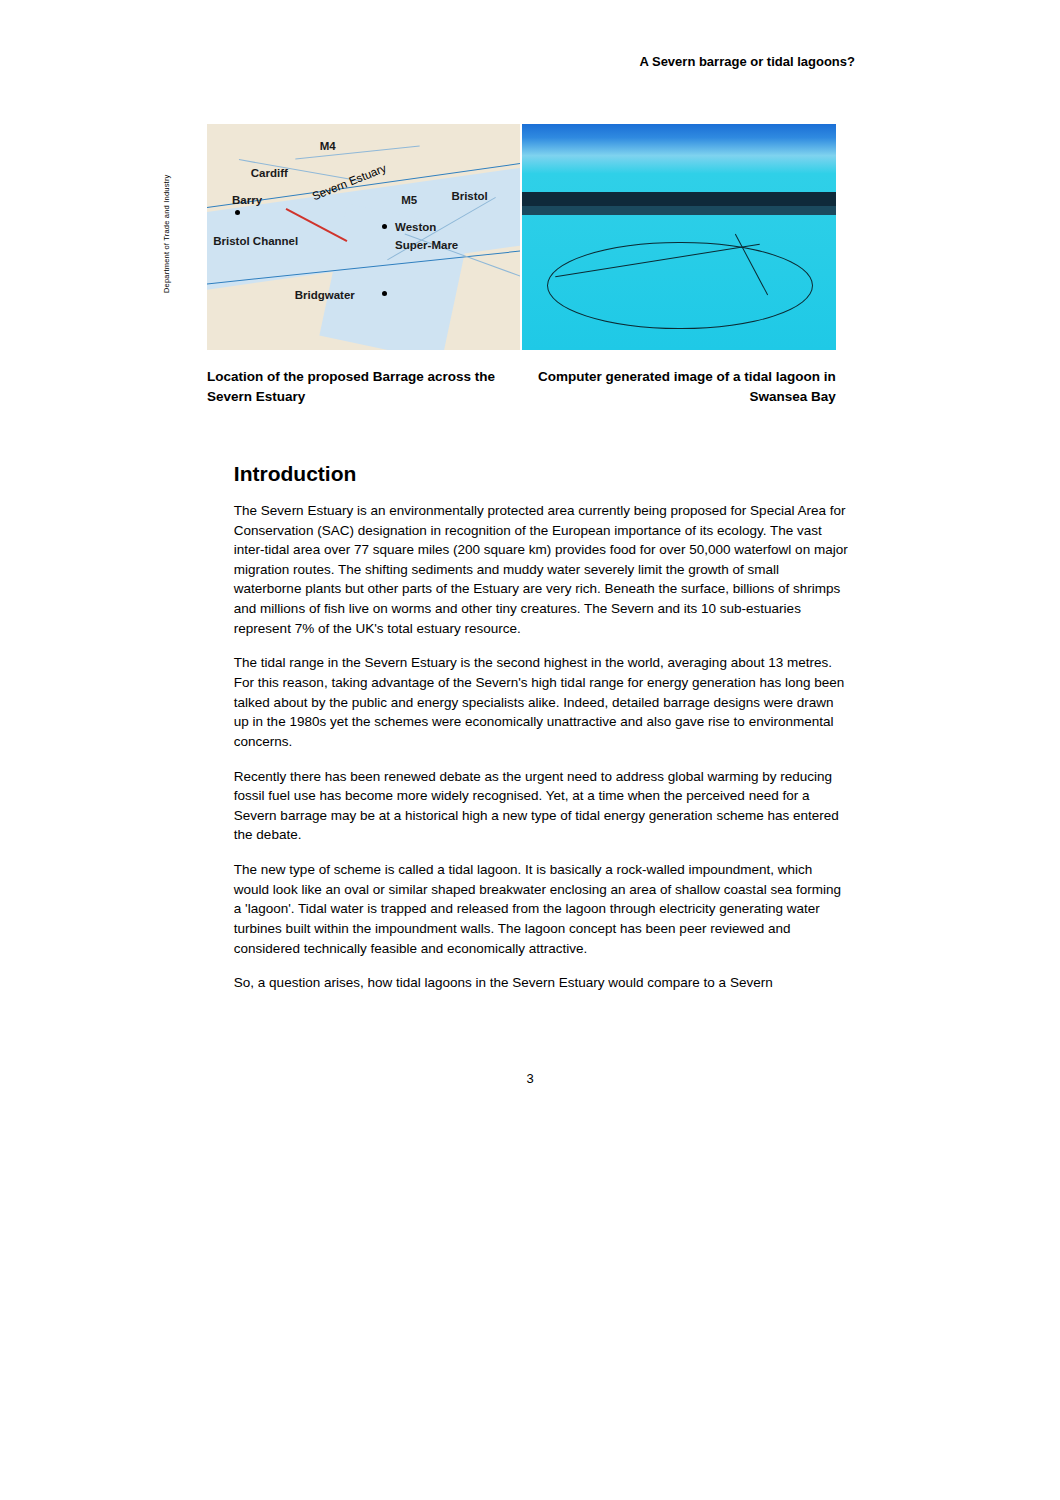A Severn barrage or tidal lagoons?
Department of Trade and Industry
M4
M5
Cardiff
Barry
Bristol
Weston
Super-Mare
Bristol Channel
Bridgwater
Severn Estuary
Location of the proposed Barrage across the Severn Estuary
Computer generated image of a tidal lagoon in Swansea Bay
Introduction
The Severn Estuary is an environmentally protected area currently being proposed for Special Area for Conservation (SAC) designation in recognition of the European importance of its ecology. The vast inter-tidal area over 77 square miles (200 square km) provides food for over 50,000 waterfowl on major migration routes. The shifting sediments and muddy water severely limit the growth of small waterborne plants but other parts of the Estuary are very rich. Beneath the surface, billions of shrimps and millions of fish live on worms and other tiny creatures. The Severn and its 10 sub-estuaries represent 7% of the UK's total estuary resource.
The tidal range in the Severn Estuary is the second highest in the world, averaging about 13 metres. For this reason, taking advantage of the Severn's high tidal range for energy generation has long been talked about by the public and energy specialists alike. Indeed, detailed barrage designs were drawn up in the 1980s yet the schemes were economically unattractive and also gave rise to environmental concerns.
Recently there has been renewed debate as the urgent need to address global warming by reducing fossil fuel use has become more widely recognised. Yet, at a time when the perceived need for a Severn barrage may be at a historical high a new type of tidal energy generation scheme has entered the debate.
The new type of scheme is called a tidal lagoon. It is basically a rock-walled impoundment, which would look like an oval or similar shaped breakwater enclosing an area of shallow coastal sea forming a 'lagoon'. Tidal water is trapped and released from the lagoon through electricity generating water turbines built within the impoundment walls. The lagoon concept has been peer reviewed and considered technically feasible and economically attractive.
So, a question arises, how tidal lagoons in the Severn Estuary would compare to a Severn
3